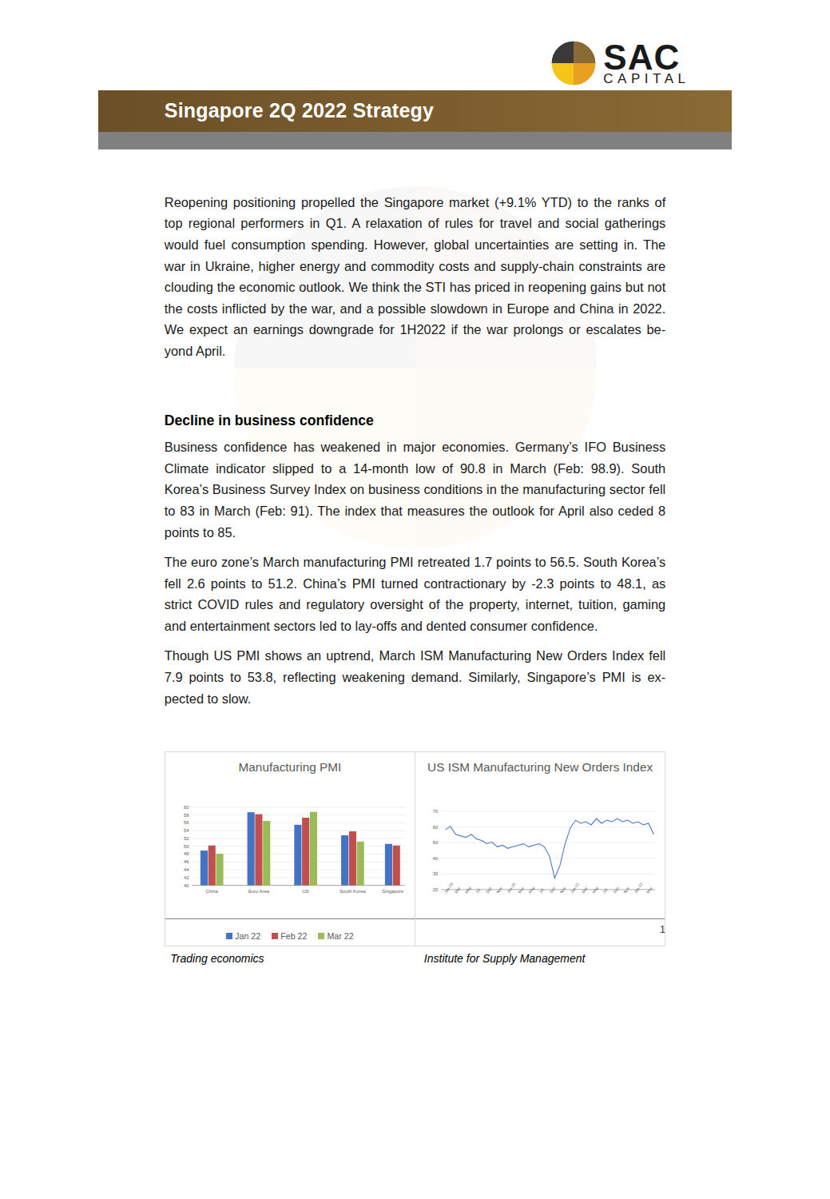SAC
CAPITAL
Singapore 2Q 2022 Strategy
Reopening positioning propelled the Singapore market (+9.1% YTD) to the ranks of top regional performers in Q1. A relaxation of rules for travel and social gatherings would fuel consumption spending. However, global uncertainties are setting in. The war in Ukraine, higher energy and commodity costs and supply-chain constraints are clouding the economic outlook. We think the STI has priced in reopening gains but not the costs inflicted by the war, and a possible slowdown in Europe and China in 2022. We expect an earnings downgrade for 1H2022 if the war prolongs or escalates beyond April.
Decline in business confidence
Business confidence has weakened in major economies. Germany’s IFO Business Climate indicator slipped to a 14-month low of 90.8 in March (Feb: 98.9). South Korea’s Business Survey Index on business conditions in the manufacturing sector fell to 83 in March (Feb: 91). The index that measures the outlook for April also ceded 8 points to 85.
The euro zone’s March manufacturing PMI retreated 1.7 points to 56.5. South Korea’s fell 2.6 points to 51.2. China’s PMI turned contractionary by -2.3 points to 48.1, as strict COVID rules and regulatory oversight of the property, internet, tuition, gaming and entertainment sectors led to lay-offs and dented consumer confidence.
Though US PMI shows an uptrend, March ISM Manufacturing New Orders Index fell 7.9 points to 53.8, reflecting weakening demand. Similarly, Singapore’s PMI is expected to slow.
Manufacturing PMI
60 58 56 54 52 50 48 46 44 42 40 China Euro Area US South Korea Singapore
Jan 22
Feb 22
Mar 22
US ISM Manufacturing New Orders Index
70 60 50 40 30 20 Jan-19 Mar May Jul Sep Nov Jan-20 Mar May Jul Sep Nov Jan-21 Mar May Jul Sep Nov Jan-22 Mar
Trading economics
Institute for Supply Management
1